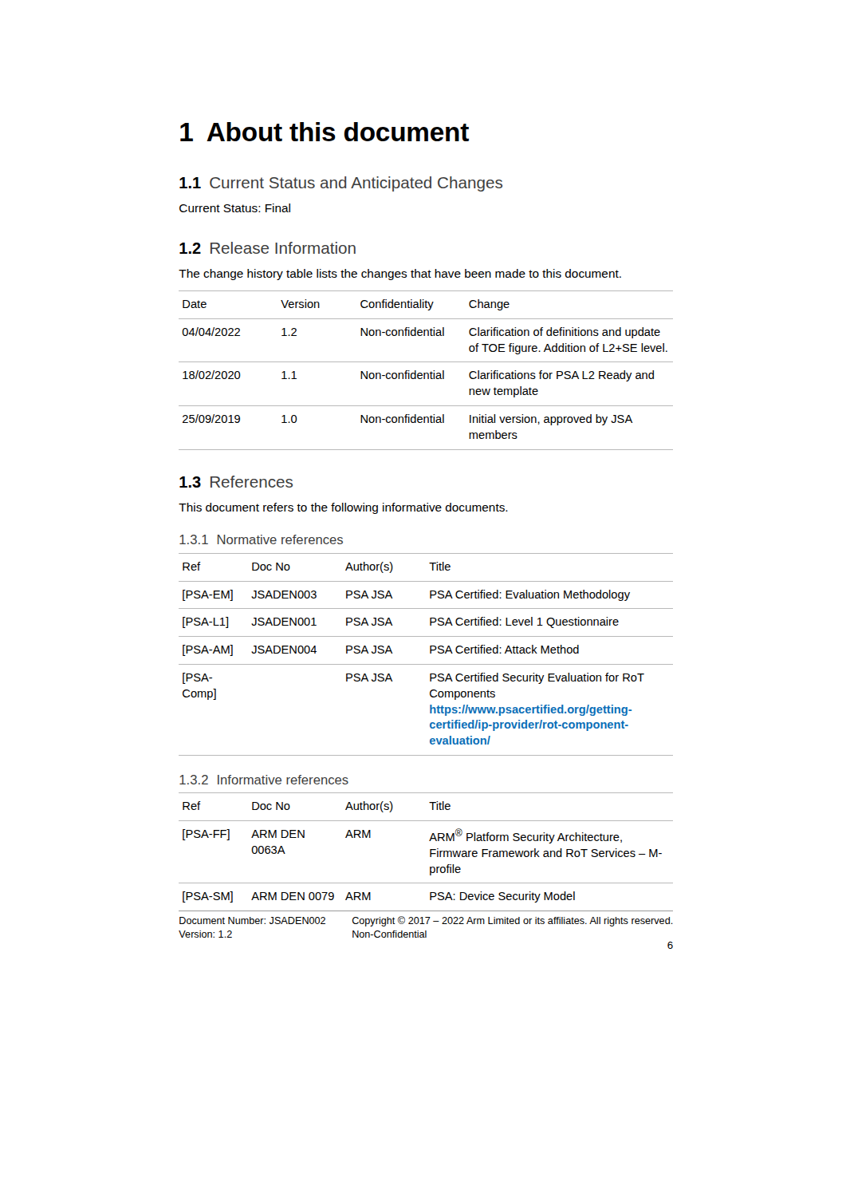1 About this document
1.1 Current Status and Anticipated Changes
Current Status: Final
1.2 Release Information
The change history table lists the changes that have been made to this document.
| Date | Version | Confidentiality | Change |
| --- | --- | --- | --- |
| 04/04/2022 | 1.2 | Non-confidential | Clarification of definitions and update of TOE figure. Addition of L2+SE level. |
| 18/02/2020 | 1.1 | Non-confidential | Clarifications for PSA L2 Ready and new template |
| 25/09/2019 | 1.0 | Non-confidential | Initial version, approved by JSA members |
1.3 References
This document refers to the following informative documents.
1.3.1 Normative references
| Ref | Doc No | Author(s) | Title |
| --- | --- | --- | --- |
| [PSA-EM] | JSADEN003 | PSA JSA | PSA Certified: Evaluation Methodology |
| [PSA-L1] | JSADEN001 | PSA JSA | PSA Certified: Level 1 Questionnaire |
| [PSA-AM] | JSADEN004 | PSA JSA | PSA Certified: Attack Method |
| [PSA-Comp] | | PSA JSA | PSA Certified Security Evaluation for RoT Components https://www.psacertified.org/getting-certified/ip-provider/rot-component-evaluation/ |
1.3.2 Informative references
| Ref | Doc No | Author(s) | Title |
| --- | --- | --- | --- |
| [PSA-FF] | ARM DEN 0063A | ARM | ARM ® Platform Security Architecture, Firmware Framework and RoT Services – M-profile |
| [PSA-SM] | ARM DEN 0079 | ARM | PSA: Device Security Model |
Document Number: JSADEN002
Version: 1.2
Copyright © 2017 – 2022 Arm Limited or its affiliates. All rights reserved.
Non-Confidential
6